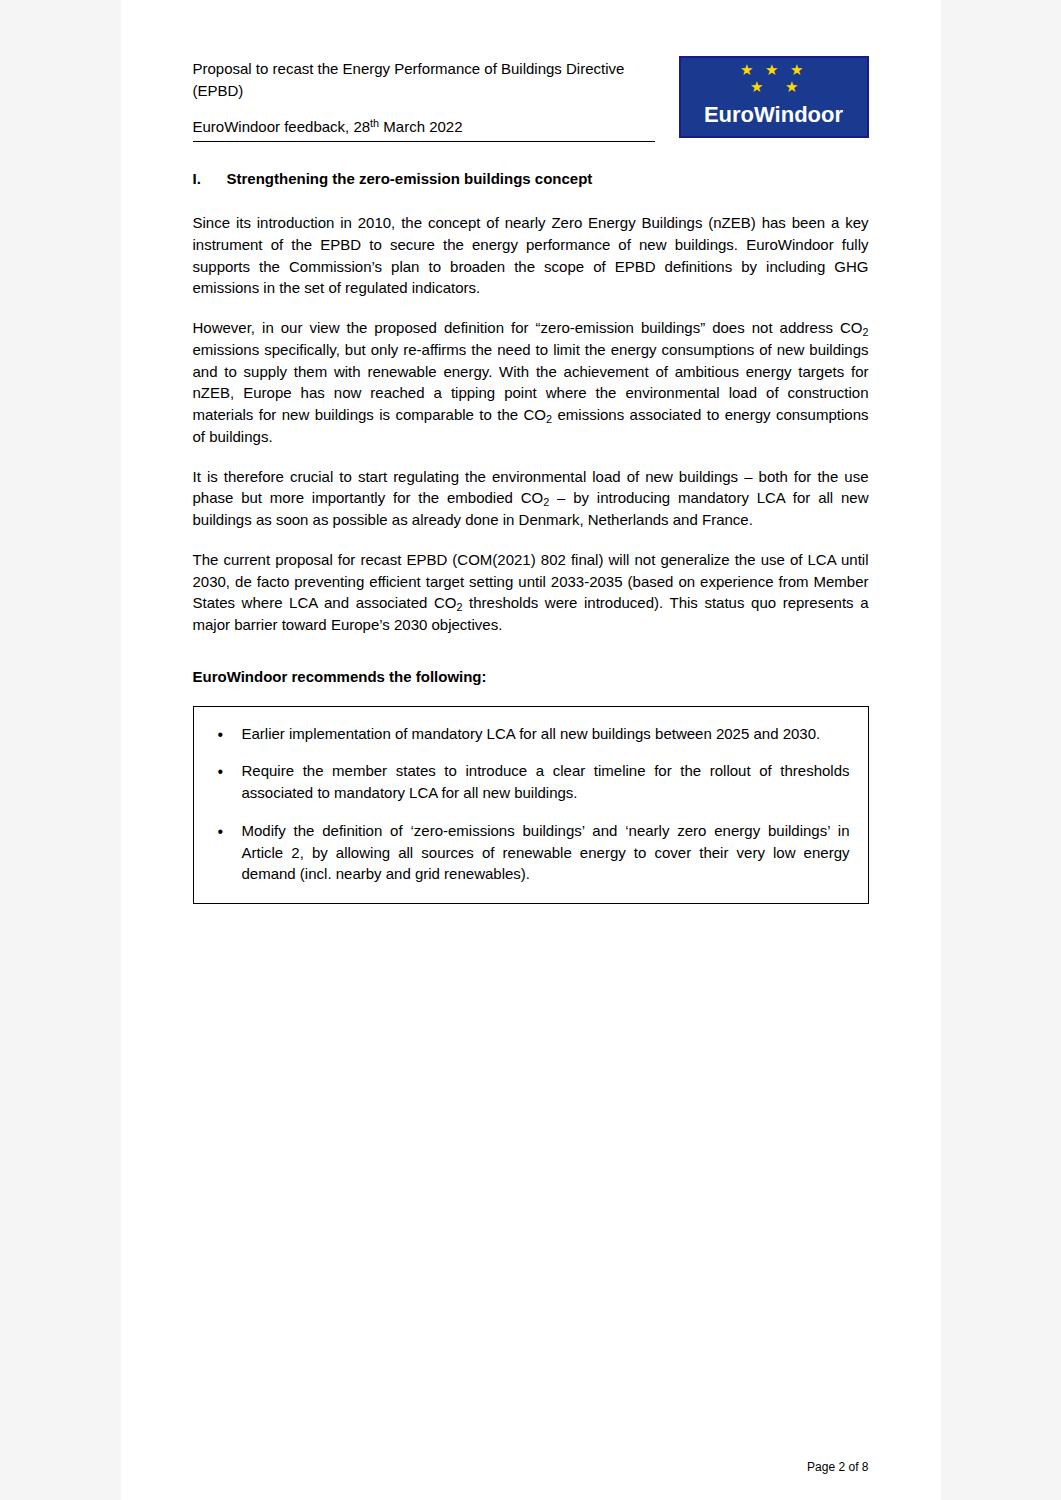Proposal to recast the Energy Performance of Buildings Directive (EPBD)
EuroWindoor feedback, 28th March 2022
★ ★ ★ ★★
EuroWindoor
I. Strengthening the zero-emission buildings concept
Since its introduction in 2010, the concept of nearly Zero Energy Buildings (nZEB) has been a key instrument of the EPBD to secure the energy performance of new buildings. EuroWindoor fully supports the Commission’s plan to broaden the scope of EPBD definitions by including GHG emissions in the set of regulated indicators.
However, in our view the proposed definition for “zero-emission buildings” does not address CO2 emissions specifically, but only re-affirms the need to limit the energy consumptions of new buildings and to supply them with renewable energy. With the achievement of ambitious energy targets for nZEB, Europe has now reached a tipping point where the environmental load of construction materials for new buildings is comparable to the CO2 emissions associated to energy consumptions of buildings.
It is therefore crucial to start regulating the environmental load of new buildings – both for the use phase but more importantly for the embodied CO2 – by introducing mandatory LCA for all new buildings as soon as possible as already done in Denmark, Netherlands and France.
The current proposal for recast EPBD (COM(2021) 802 final) will not generalize the use of LCA until 2030, de facto preventing efficient target setting until 2033-2035 (based on experience from Member States where LCA and associated CO2 thresholds were introduced). This status quo represents a major barrier toward Europe’s 2030 objectives.
EuroWindoor recommends the following:
Earlier implementation of mandatory LCA for all new buildings between 2025 and 2030.
Require the member states to introduce a clear timeline for the rollout of thresholds associated to mandatory LCA for all new buildings.
Modify the definition of ‘zero-emissions buildings’ and ‘nearly zero energy buildings’ in Article 2, by allowing all sources of renewable energy to cover their very low energy demand (incl. nearby and grid renewables).
Page 2 of 8